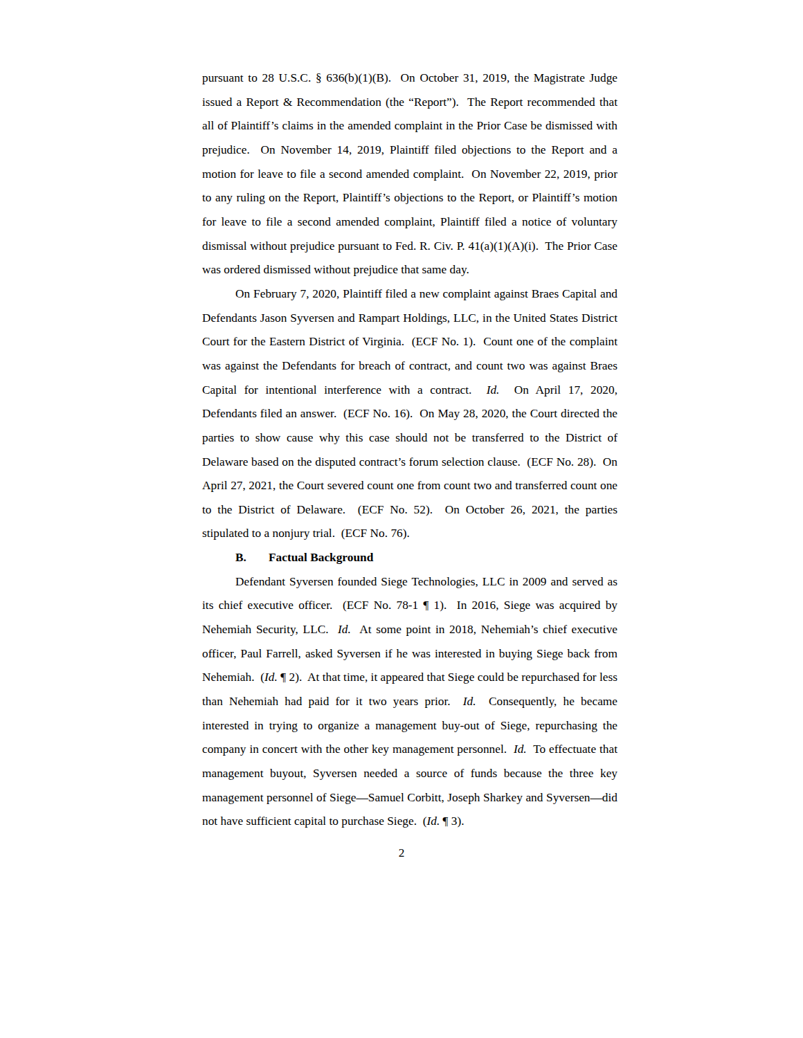pursuant to 28 U.S.C. § 636(b)(1)(B). On October 31, 2019, the Magistrate Judge issued a Report & Recommendation (the “Report”). The Report recommended that all of Plaintiff’s claims in the amended complaint in the Prior Case be dismissed with prejudice. On November 14, 2019, Plaintiff filed objections to the Report and a motion for leave to file a second amended complaint. On November 22, 2019, prior to any ruling on the Report, Plaintiff’s objections to the Report, or Plaintiff’s motion for leave to file a second amended complaint, Plaintiff filed a notice of voluntary dismissal without prejudice pursuant to Fed. R. Civ. P. 41(a)(1)(A)(i). The Prior Case was ordered dismissed without prejudice that same day.
On February 7, 2020, Plaintiff filed a new complaint against Braes Capital and Defendants Jason Syversen and Rampart Holdings, LLC, in the United States District Court for the Eastern District of Virginia. (ECF No. 1). Count one of the complaint was against the Defendants for breach of contract, and count two was against Braes Capital for intentional interference with a contract. Id. On April 17, 2020, Defendants filed an answer. (ECF No. 16). On May 28, 2020, the Court directed the parties to show cause why this case should not be transferred to the District of Delaware based on the disputed contract’s forum selection clause. (ECF No. 28). On April 27, 2021, the Court severed count one from count two and transferred count one to the District of Delaware. (ECF No. 52). On October 26, 2021, the parties stipulated to a nonjury trial. (ECF No. 76).
B. Factual Background
Defendant Syversen founded Siege Technologies, LLC in 2009 and served as its chief executive officer. (ECF No. 78-1 ¶ 1). In 2016, Siege was acquired by Nehemiah Security, LLC. Id. At some point in 2018, Nehemiah’s chief executive officer, Paul Farrell, asked Syversen if he was interested in buying Siege back from Nehemiah. (Id. ¶ 2). At that time, it appeared that Siege could be repurchased for less than Nehemiah had paid for it two years prior. Id. Consequently, he became interested in trying to organize a management buy-out of Siege, repurchasing the company in concert with the other key management personnel. Id. To effectuate that management buyout, Syversen needed a source of funds because the three key management personnel of Siege—Samuel Corbitt, Joseph Sharkey and Syversen—did not have sufficient capital to purchase Siege. (Id. ¶ 3).
2